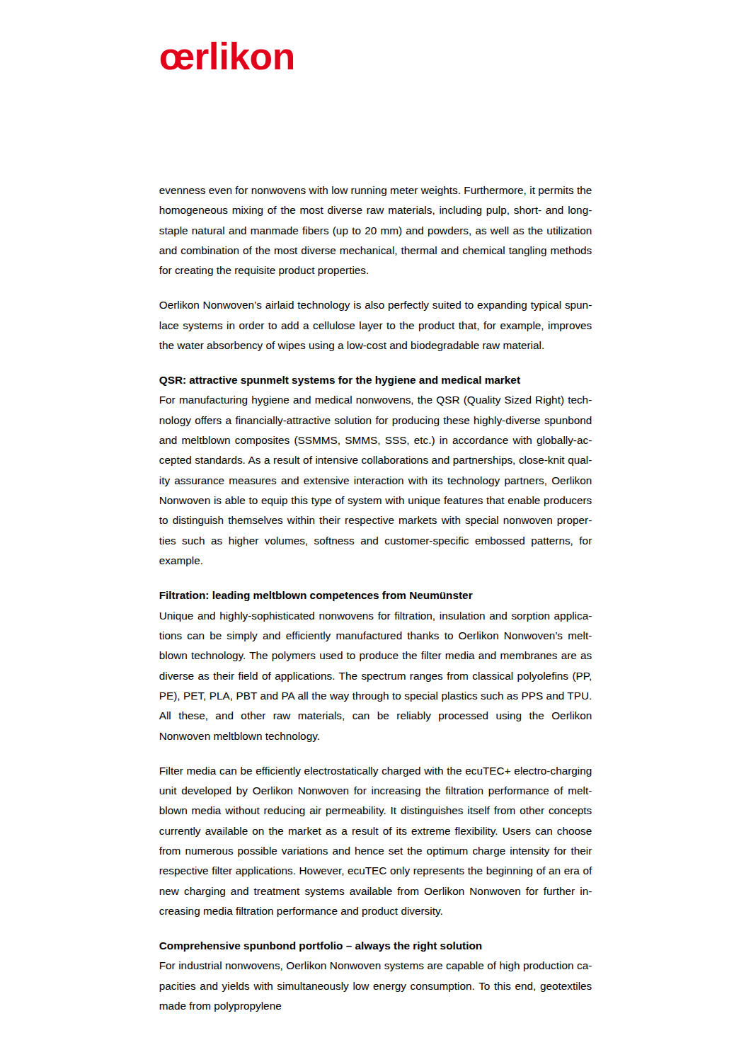œrlikon
evenness even for nonwovens with low running meter weights. Furthermore, it permits the homogeneous mixing of the most diverse raw materials, including pulp, short- and long-staple natural and manmade fibers (up to 20 mm) and powders, as well as the utilization and combination of the most diverse mechanical, thermal and chemical tangling methods for creating the requisite product properties.
Oerlikon Nonwoven’s airlaid technology is also perfectly suited to expanding typical spunlace systems in order to add a cellulose layer to the product that, for example, improves the water absorbency of wipes using a low-cost and biodegradable raw material.
QSR: attractive spunmelt systems for the hygiene and medical market
For manufacturing hygiene and medical nonwovens, the QSR (Quality Sized Right) technology offers a financially-attractive solution for producing these highly-diverse spunbond and meltblown composites (SSMMS, SMMS, SSS, etc.) in accordance with globally-accepted standards. As a result of intensive collaborations and partnerships, close-knit quality assurance measures and extensive interaction with its technology partners, Oerlikon Nonwoven is able to equip this type of system with unique features that enable producers to distinguish themselves within their respective markets with special nonwoven properties such as higher volumes, softness and customer-specific embossed patterns, for example.
Filtration: leading meltblown competences from Neumünster
Unique and highly-sophisticated nonwovens for filtration, insulation and sorption applications can be simply and efficiently manufactured thanks to Oerlikon Nonwoven’s meltblown technology. The polymers used to produce the filter media and membranes are as diverse as their field of applications. The spectrum ranges from classical polyolefins (PP, PE), PET, PLA, PBT and PA all the way through to special plastics such as PPS and TPU. All these, and other raw materials, can be reliably processed using the Oerlikon Nonwoven meltblown technology.
Filter media can be efficiently electrostatically charged with the ecuTEC+ electro-charging unit developed by Oerlikon Nonwoven for increasing the filtration performance of meltblown media without reducing air permeability. It distinguishes itself from other concepts currently available on the market as a result of its extreme flexibility. Users can choose from numerous possible variations and hence set the optimum charge intensity for their respective filter applications. However, ecuTEC only represents the beginning of an era of new charging and treatment systems available from Oerlikon Nonwoven for further increasing media filtration performance and product diversity.
Comprehensive spunbond portfolio – always the right solution
For industrial nonwovens, Oerlikon Nonwoven systems are capable of high production capacities and yields with simultaneously low energy consumption. To this end, geotextiles made from polypropylene